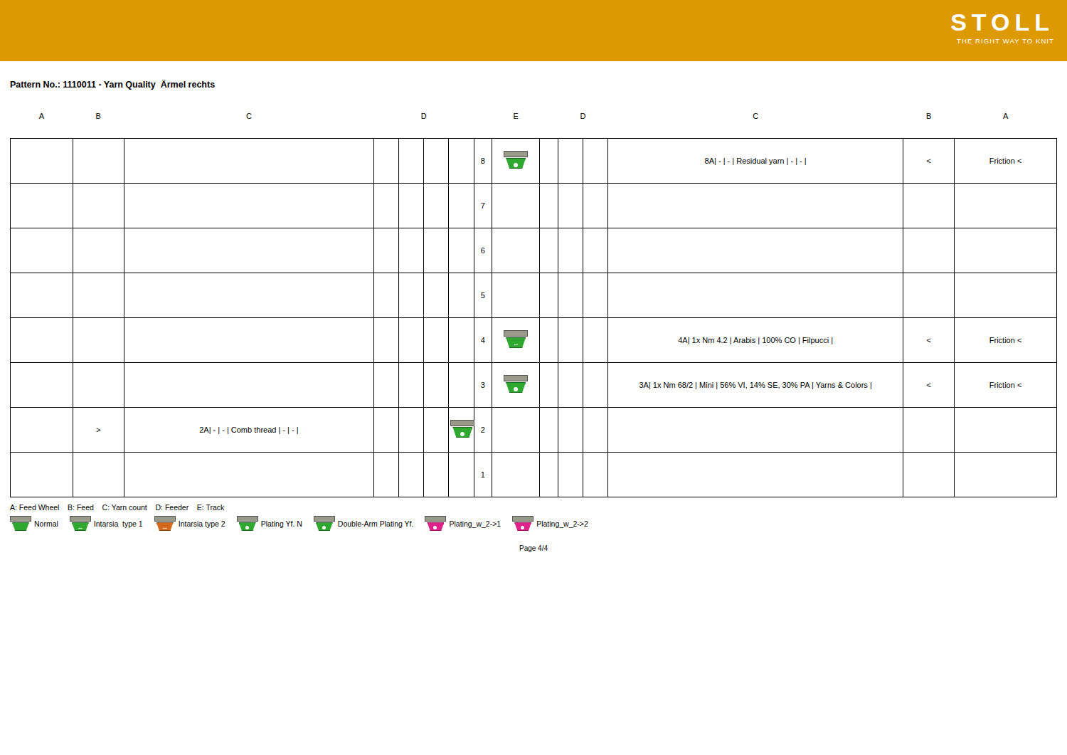STOLL
THE RIGHT WAY TO KNIT
Pattern No.: 1110011 - Yarn Quality Ärmel rechts
| A | B | C | D | E | D | C | B | A |
| | | | | | | | 8 | | | | | 8A/ - / - / Residual yarn / - / - / | < | Friction < |
| | | | | | | | 7 | | | | | | | |
| | | | | | | | 6 | | | | | | | |
| | | | | | | | 5 | | | | | | | |
| | | | | | | | 4 | ↔ | | | | 4A/ 1x Nm 4.2 / Arabis / 100% CO / Filpucci / | < | Friction < |
| | | | | | | | 3 | | | | | 3A/ 1x Nm 68/2 / Mini / 56% VI, 14% SE, 30% PA / Yarns & Colors / | < | Friction < |
| | > | 2A/ - / - / Comb thread / - / - / | | | | | 2 | | | | | | | |
| | | | | | | | 1 | | | | | | | |
A: Feed Wheel B: Feed C: Yarn count D: Feeder E: Track
Normal
↔Intarsia type 1
↔Intarsia type 2
Plating Yf. N
Double-Arm Plating Yf.
Plating_w_2->1
Plating_w_2->2
Page 4/4